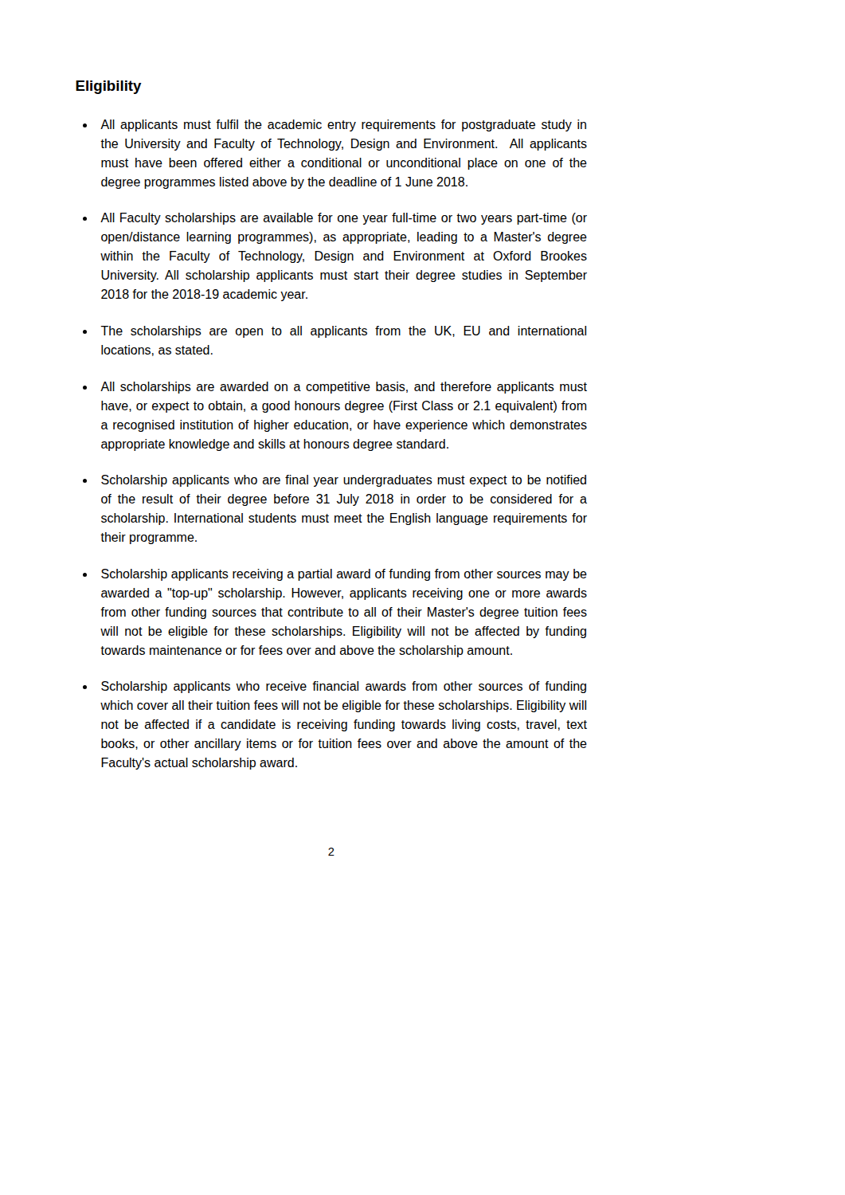Eligibility
All applicants must fulfil the academic entry requirements for postgraduate study in the University and Faculty of Technology, Design and Environment. All applicants must have been offered either a conditional or unconditional place on one of the degree programmes listed above by the deadline of 1 June 2018.
All Faculty scholarships are available for one year full-time or two years part-time (or open/distance learning programmes), as appropriate, leading to a Master's degree within the Faculty of Technology, Design and Environment at Oxford Brookes University. All scholarship applicants must start their degree studies in September 2018 for the 2018-19 academic year.
The scholarships are open to all applicants from the UK, EU and international locations, as stated.
All scholarships are awarded on a competitive basis, and therefore applicants must have, or expect to obtain, a good honours degree (First Class or 2.1 equivalent) from a recognised institution of higher education, or have experience which demonstrates appropriate knowledge and skills at honours degree standard.
Scholarship applicants who are final year undergraduates must expect to be notified of the result of their degree before 31 July 2018 in order to be considered for a scholarship. International students must meet the English language requirements for their programme.
Scholarship applicants receiving a partial award of funding from other sources may be awarded a "top-up" scholarship. However, applicants receiving one or more awards from other funding sources that contribute to all of their Master's degree tuition fees will not be eligible for these scholarships. Eligibility will not be affected by funding towards maintenance or for fees over and above the scholarship amount.
Scholarship applicants who receive financial awards from other sources of funding which cover all their tuition fees will not be eligible for these scholarships. Eligibility will not be affected if a candidate is receiving funding towards living costs, travel, text books, or other ancillary items or for tuition fees over and above the amount of the Faculty's actual scholarship award.
2